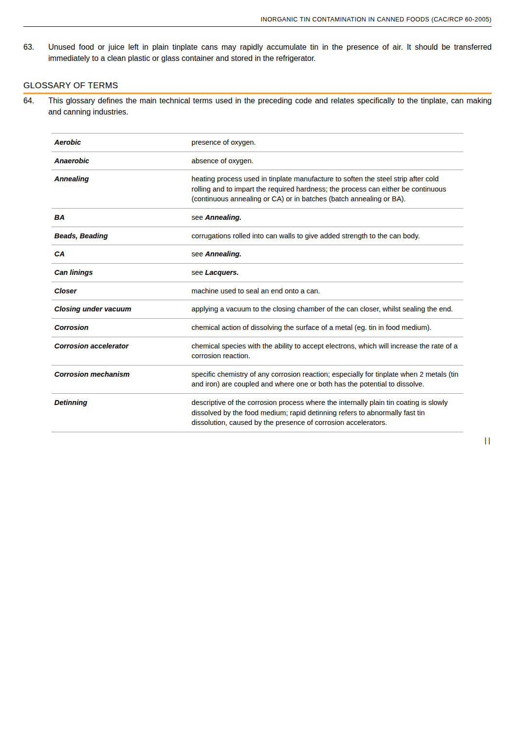INORGANIC TIN CONTAMINATION IN CANNED FOODS (CAC/RCP 60-2005)
63. Unused food or juice left in plain tinplate cans may rapidly accumulate tin in the presence of air. It should be transferred immediately to a clean plastic or glass container and stored in the refrigerator.
GLOSSARY OF TERMS
64. This glossary defines the main technical terms used in the preceding code and relates specifically to the tinplate, can making and canning industries.
| Aerobic | presence of oxygen. |
| Anaerobic | absence of oxygen. |
| Annealing | heating process used in tinplate manufacture to soften the steel strip after cold rolling and to impart the required hardness; the process can either be continuous (continuous annealing or CA) or in batches (batch annealing or BA). |
| BA | see Annealing. |
| Beads, Beading | corrugations rolled into can walls to give added strength to the can body. |
| CA | see Annealing. |
| Can linings | see Lacquers. |
| Closer | machine used to seal an end onto a can. |
| Closing under vacuum | applying a vacuum to the closing chamber of the can closer, whilst sealing the end. |
| Corrosion | chemical action of dissolving the surface of a metal (eg. tin in food medium). |
| Corrosion accelerator | chemical species with the ability to accept electrons, which will increase the rate of a corrosion reaction. |
| Corrosion mechanism | specific chemistry of any corrosion reaction; especially for tinplate when 2 metals (tin and iron) are coupled and where one or both has the potential to dissolve. |
| Detinning | descriptive of the corrosion process where the internally plain tin coating is slowly dissolved by the food medium; rapid detinning refers to abnormally fast tin dissolution, caused by the presence of corrosion accelerators. |
| |